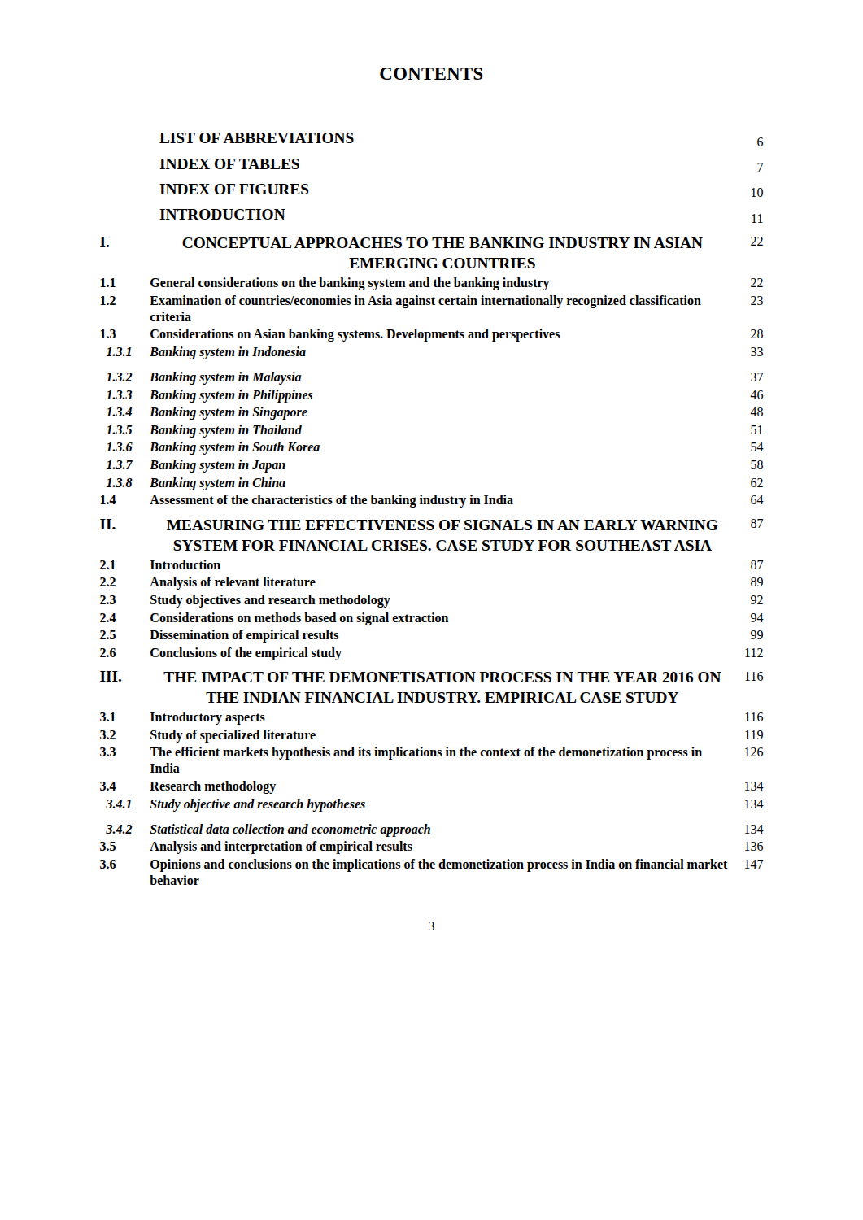CONTENTS
| | LIST OF ABBREVIATIONS | 6 |
| | INDEX OF TABLES | 7 |
| | INDEX OF FIGURES | 10 |
| | INTRODUCTION | 11 |
| I. | CONCEPTUAL APPROACHES TO THE BANKING INDUSTRY IN ASIAN EMERGING COUNTRIES | 22 |
| 1.1 | General considerations on the banking system and the banking industry | 22 |
| 1.2 | Examination of countries/economies in Asia against certain internationally recognized classification criteria | 23 |
| 1.3 | Considerations on Asian banking systems. Developments and perspectives | 28 |
| 1.3.1 | Banking system in Indonesia | 33 |
| 1.3.2 | Banking system in Malaysia | 37 |
| 1.3.3 | Banking system in Philippines | 46 |
| 1.3.4 | Banking system in Singapore | 48 |
| 1.3.5 | Banking system in Thailand | 51 |
| 1.3.6 | Banking system in South Korea | 54 |
| 1.3.7 | Banking system in Japan | 58 |
| 1.3.8 | Banking system in China | 62 |
| 1.4 | Assessment of the characteristics of the banking industry in India | 64 |
| II. | MEASURING THE EFFECTIVENESS OF SIGNALS IN AN EARLY WARNING SYSTEM FOR FINANCIAL CRISES. CASE STUDY FOR SOUTHEAST ASIA | 87 |
| 2.1 | Introduction | 87 |
| 2.2 | Analysis of relevant literature | 89 |
| 2.3 | Study objectives and research methodology | 92 |
| 2.4 | Considerations on methods based on signal extraction | 94 |
| 2.5 | Dissemination of empirical results | 99 |
| 2.6 | Conclusions of the empirical study | 112 |
| III. | THE IMPACT OF THE DEMONETISATION PROCESS IN THE YEAR 2016 ON THE INDIAN FINANCIAL INDUSTRY. EMPIRICAL CASE STUDY | 116 |
| 3.1 | Introductory aspects | 116 |
| 3.2 | Study of specialized literature | 119 |
| 3.3 | The efficient markets hypothesis and its implications in the context of the demonetization process in India | 126 |
| 3.4 | Research methodology | 134 |
| 3.4.1 | Study objective and research hypotheses | 134 |
| 3.4.2 | Statistical data collection and econometric approach | 134 |
| 3.5 | Analysis and interpretation of empirical results | 136 |
| 3.6 | Opinions and conclusions on the implications of the demonetization process in India on financial market behavior | 147 |
3